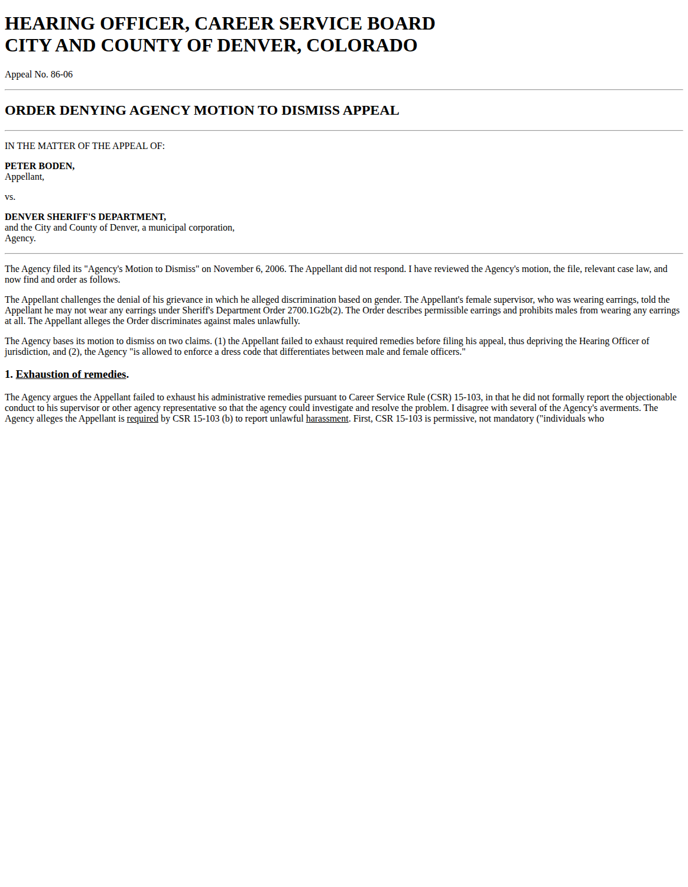HEARING OFFICER, CAREER SERVICE BOARD
CITY AND COUNTY OF DENVER, COLORADO
Appeal No. 86-06
ORDER DENYING AGENCY MOTION TO DISMISS APPEAL
IN THE MATTER OF THE APPEAL OF:
PETER BODEN,
Appellant,
vs.
DENVER SHERIFF'S DEPARTMENT,
and the City and County of Denver, a municipal corporation,
Agency.
The Agency filed its "Agency's Motion to Dismiss" on November 6, 2006. The Appellant did not respond. I have reviewed the Agency's motion, the file, relevant case law, and now find and order as follows.
The Appellant challenges the denial of his grievance in which he alleged discrimination based on gender. The Appellant's female supervisor, who was wearing earrings, told the Appellant he may not wear any earrings under Sheriff's Department Order 2700.1G2b(2). The Order describes permissible earrings and prohibits males from wearing any earrings at all. The Appellant alleges the Order discriminates against males unlawfully.
The Agency bases its motion to dismiss on two claims. (1) the Appellant failed to exhaust required remedies before filing his appeal, thus depriving the Hearing Officer of jurisdiction, and (2), the Agency "is allowed to enforce a dress code that differentiates between male and female officers."
1. Exhaustion of remedies.
The Agency argues the Appellant failed to exhaust his administrative remedies pursuant to Career Service Rule (CSR) 15-103, in that he did not formally report the objectionable conduct to his supervisor or other agency representative so that the agency could investigate and resolve the problem. I disagree with several of the Agency's averments. The Agency alleges the Appellant is required by CSR 15-103 (b) to report unlawful harassment. First, CSR 15-103 is permissive, not mandatory ("individuals who